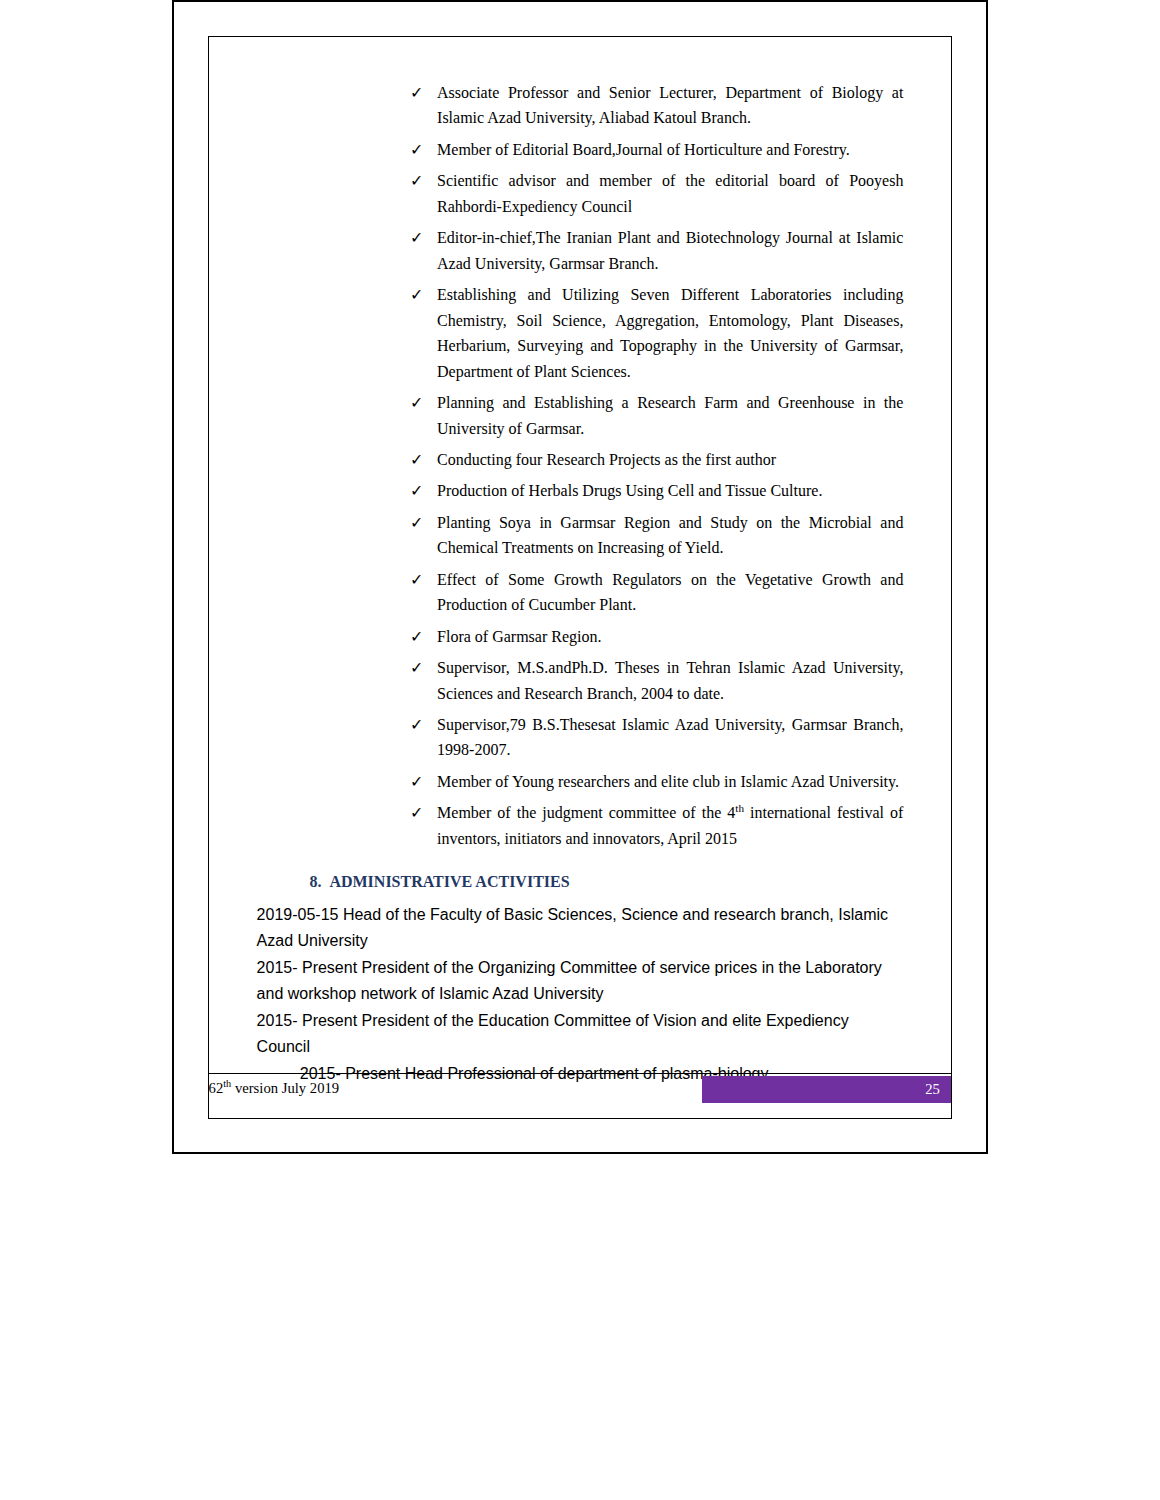Associate Professor and Senior Lecturer, Department of Biology at Islamic Azad University, Aliabad Katoul Branch.
Member of Editorial Board,Journal of Horticulture and Forestry.
Scientific advisor and member of the editorial board of Pooyesh Rahbordi-Expediency Council
Editor-in-chief,The Iranian Plant and Biotechnology Journal at Islamic Azad University, Garmsar Branch.
Establishing and Utilizing Seven Different Laboratories including Chemistry, Soil Science, Aggregation, Entomology, Plant Diseases, Herbarium, Surveying and Topography in the University of Garmsar, Department of Plant Sciences.
Planning and Establishing a Research Farm and Greenhouse in the University of Garmsar.
Conducting four Research Projects as the first author
Production of Herbals Drugs Using Cell and Tissue Culture.
Planting Soya in Garmsar Region and Study on the Microbial and Chemical Treatments on Increasing of Yield.
Effect of Some Growth Regulators on the Vegetative Growth and Production of Cucumber Plant.
Flora of Garmsar Region.
Supervisor, M.S.andPh.D. Theses in Tehran Islamic Azad University, Sciences and Research Branch, 2004 to date.
Supervisor,79 B.S.Thesesat Islamic Azad University, Garmsar Branch, 1998-2007.
Member of Young researchers and elite club in Islamic Azad University.
Member of the judgment committee of the 4th international festival of inventors, initiators and innovators, April 2015
8. ADMINISTRATIVE ACTIVITIES
2019-05-15 Head of the Faculty of Basic Sciences, Science and research branch, Islamic Azad University
2015- Present President of the Organizing Committee of service prices in the Laboratory and workshop network of Islamic Azad University
2015- Present President of the Education Committee of Vision and elite Expediency Council
2015- Present Head Professional of department of plasma-biology
62th version July 2019 25